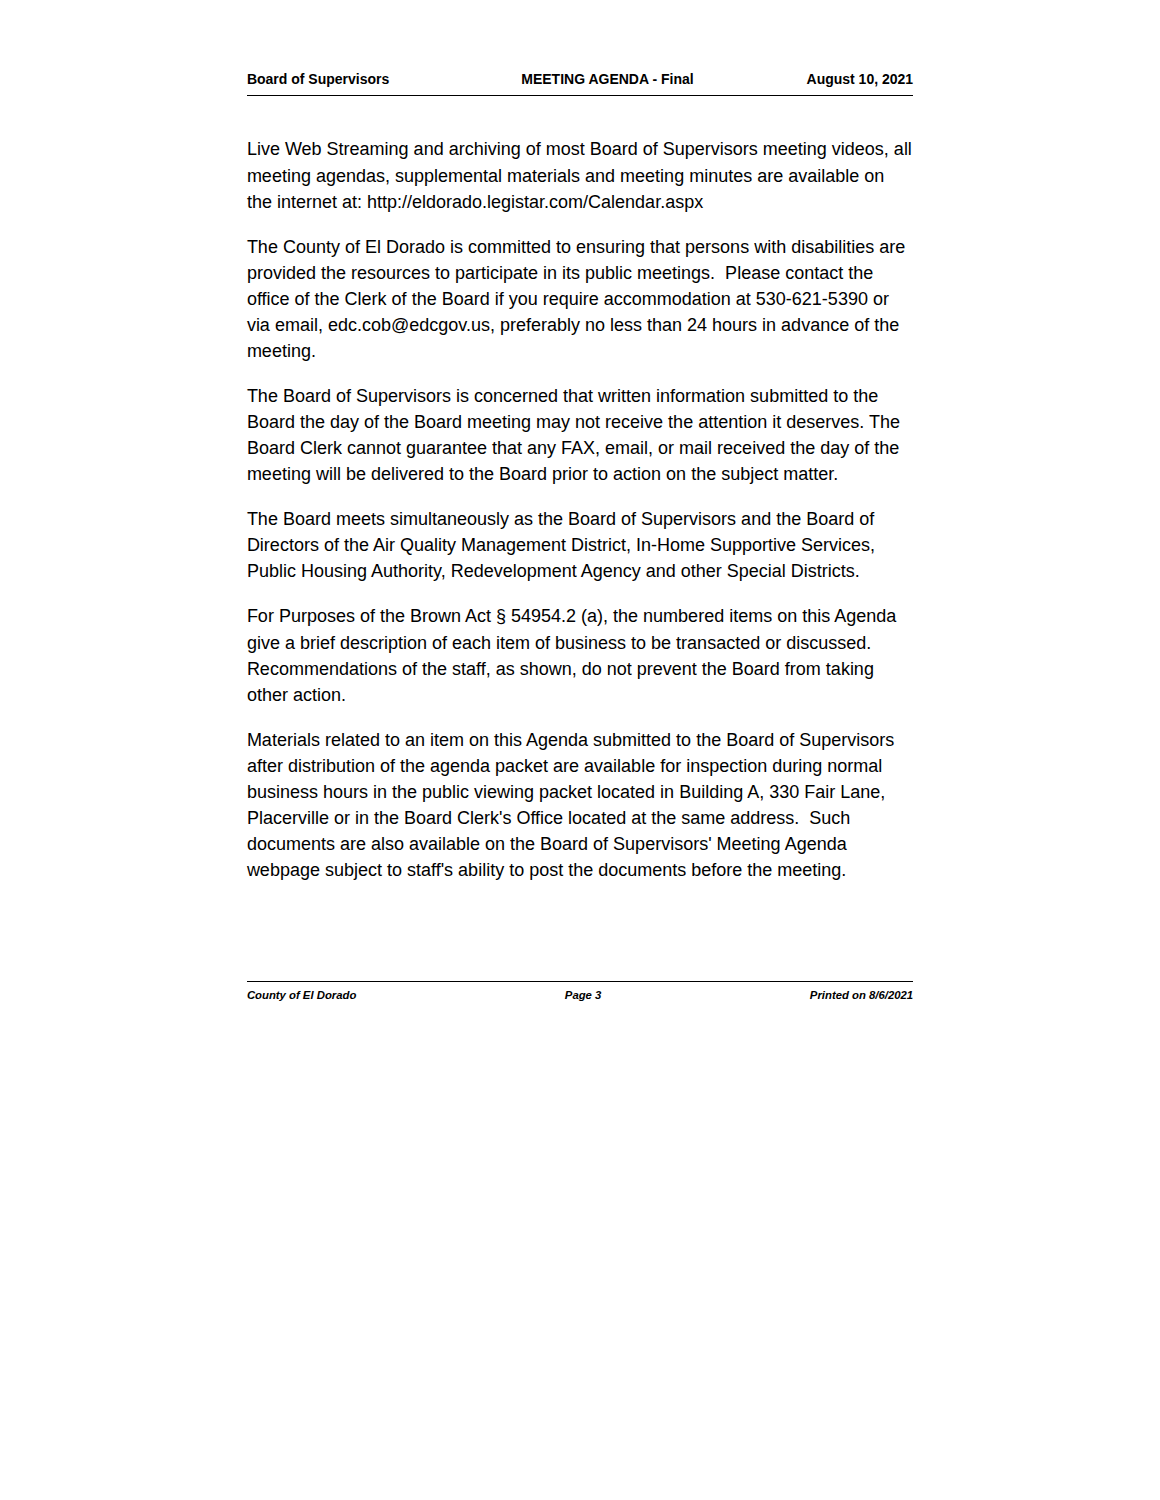Board of Supervisors
MEETING AGENDA - Final
August 10, 2021
Live Web Streaming and archiving of most Board of Supervisors meeting videos, all meeting agendas, supplemental materials and meeting minutes are available on the internet at: http://eldorado.legistar.com/Calendar.aspx
The County of El Dorado is committed to ensuring that persons with disabilities are provided the resources to participate in its public meetings. Please contact the office of the Clerk of the Board if you require accommodation at 530-621-5390 or via email, edc.cob@edcgov.us, preferably no less than 24 hours in advance of the meeting.
The Board of Supervisors is concerned that written information submitted to the Board the day of the Board meeting may not receive the attention it deserves. The Board Clerk cannot guarantee that any FAX, email, or mail received the day of the meeting will be delivered to the Board prior to action on the subject matter.
The Board meets simultaneously as the Board of Supervisors and the Board of Directors of the Air Quality Management District, In-Home Supportive Services, Public Housing Authority, Redevelopment Agency and other Special Districts.
For Purposes of the Brown Act § 54954.2 (a), the numbered items on this Agenda give a brief description of each item of business to be transacted or discussed. Recommendations of the staff, as shown, do not prevent the Board from taking other action.
Materials related to an item on this Agenda submitted to the Board of Supervisors after distribution of the agenda packet are available for inspection during normal business hours in the public viewing packet located in Building A, 330 Fair Lane, Placerville or in the Board Clerk's Office located at the same address. Such documents are also available on the Board of Supervisors' Meeting Agenda webpage subject to staff's ability to post the documents before the meeting.
County of El Dorado
Page 3
Printed on 8/6/2021